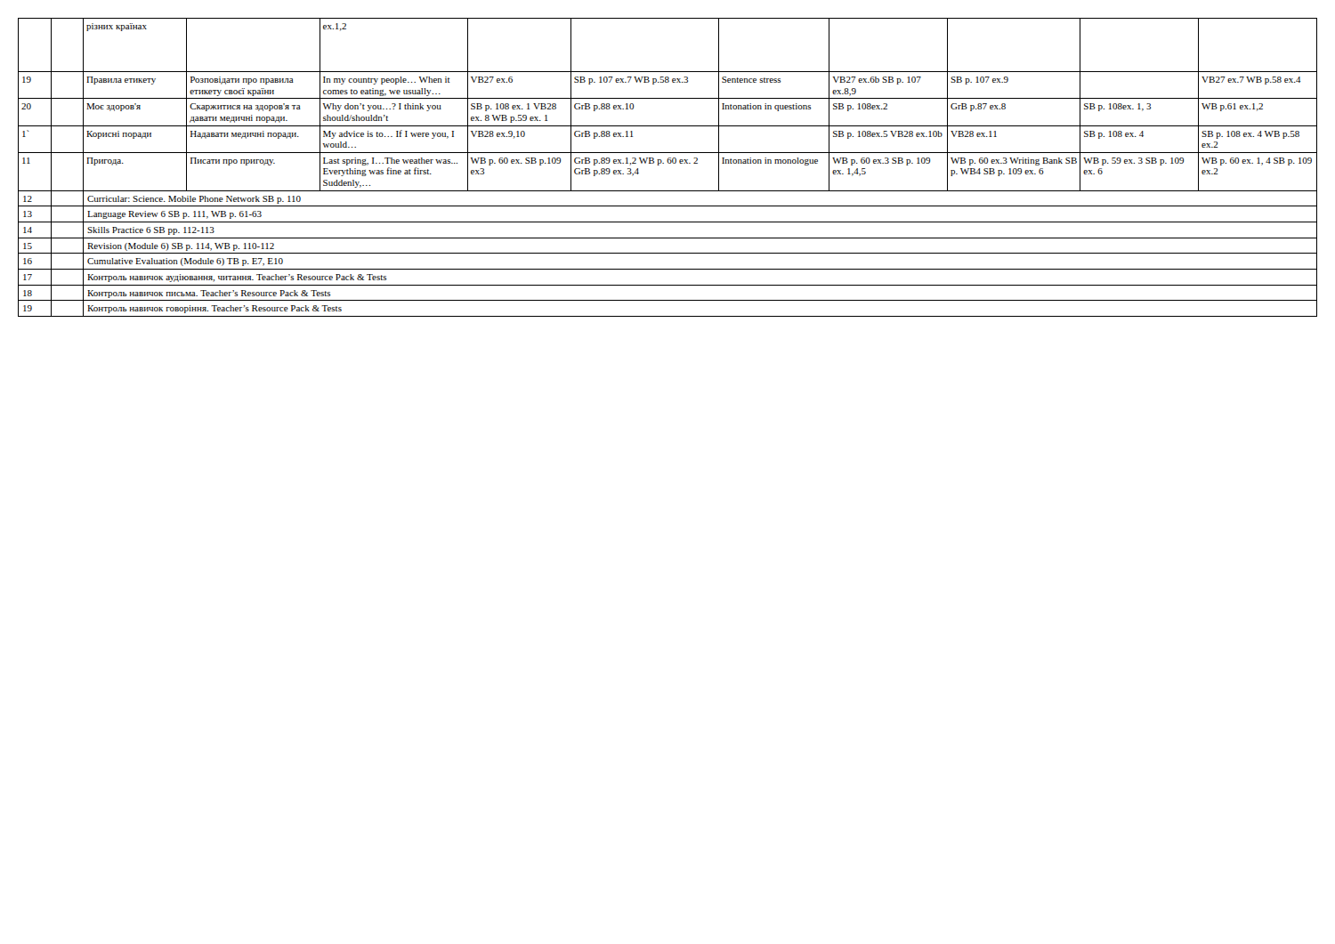| | | різних країнах | | ex.1,2 | | | | | | | |
| 19 | | Правила етикету | Розповідати про правила етикету своєї країни | In my country people… When it comes to eating, we usually… | VB27 ex.6 | SB p. 107 ex.7 WB p.58 ex.3 | Sentence stress | VB27 ex.6b SB p. 107 ex.8,9 | SB p. 107 ex.9 | | VB27 ex.7 WB p.58 ex.4 |
| 20 | | Моє здоров'я | Скаржитися на здоров'я та давати медичні поради. | Why don’t you…? I think you should/shouldn’t | SB p. 108 ex. 1 VB28 ex. 8 WB p.59 ex. 1 | GrB p.88 ex.10 | Intonation in questions | SB p. 108ex.2 | GrB p.87 ex.8 | SB p. 108ex. 1, 3 | WB p.61 ex.1,2 |
| 1` | | Корисні поради | Надавати медичні поради. | My advice is to… If I were you, I would… | VB28 ex.9,10 | GrB p.88 ex.11 | | SB p. 108ex.5 VB28 ex.10b | VB28 ex.11 | SB p. 108 ex. 4 | SB p. 108 ex. 4 WB p.58 ex.2 |
| 11 | | Пригода. | Писати про пригоду. | Last spring, I…The weather was... Everything was fine at first. Suddenly,… | WB p. 60 ex. SB p.109 ex3 | GrB p.89 ex.1,2 WB p. 60 ex. 2 GrB p.89 ex. 3,4 | Intonation in monologue | WB p. 60 ex.3 SB p. 109 ex. 1,4,5 | WB p. 60 ex.3 Writing Bank SB p. WB4 SB p. 109 ex. 6 | WB p. 59 ex. 3 SB p. 109 ex. 6 | WB p. 60 ex. 1, 4 SB p. 109 ex.2 |
| 12 | | Curricular: Science. Mobile Phone Network SB p. 110 |
| 13 | | Language Review 6 SB p. 111, WB p. 61-63 |
| 14 | | Skills Practice 6 SB pp. 112-113 |
| 15 | | Revision (Module 6) SB p. 114, WB p. 110-112 |
| 16 | | Cumulative Evaluation (Module 6) TB p. E7, E10 |
| 17 | | Контроль навичок аудіювання, читання. Teacher’s Resource Pack & Tests |
| 18 | | Контроль навичок письма. Teacher’s Resource Pack & Tests |
| 19 | | Контроль навичок говоріння. Teacher’s Resource Pack & Tests |